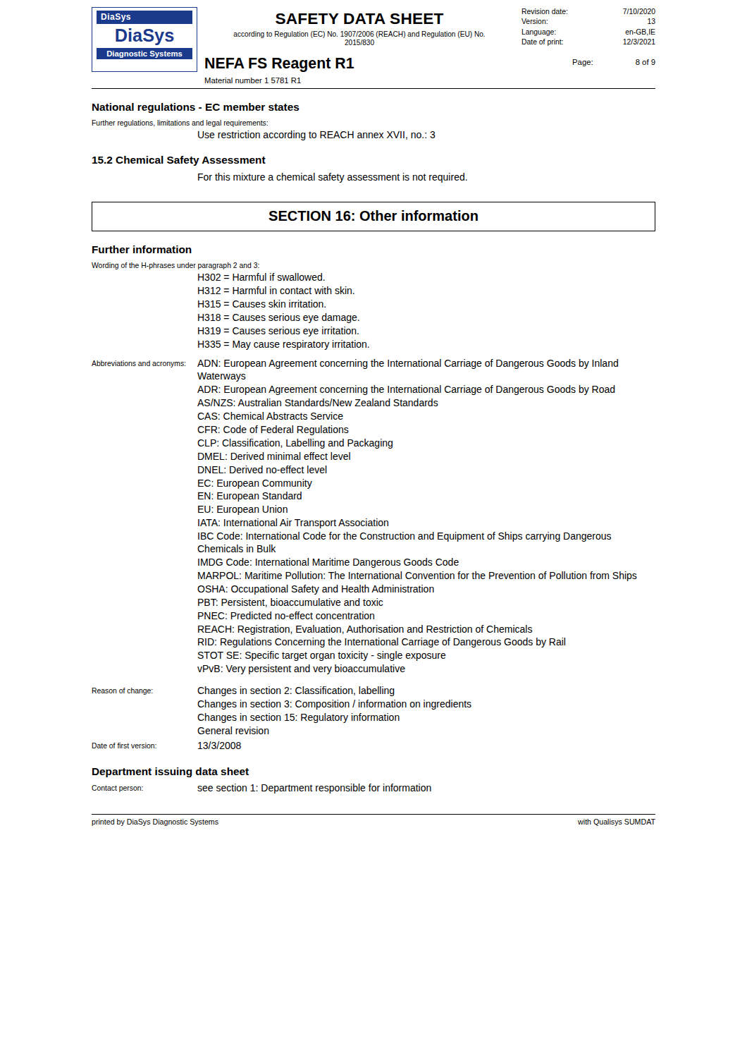DiaSys
DiaSys
Diagnostic Systems
SAFETY DATA SHEET
according to Regulation (EC) No. 1907/2006 (REACH) and Regulation (EU) No.
2015/830
NEFA FS Reagent R1
Material number 1 5781 R1
| Revision date: | 7/10/2020 |
| Version: | 13 |
| Language: | en-GB,IE |
| Date of print: | 12/3/2021 |
Page: 8 of 9
National regulations - EC member states
Further regulations, limitations and legal requirements:
Use restriction according to REACH annex XVII, no.: 3
15.2 Chemical Safety Assessment
For this mixture a chemical safety assessment is not required.
SECTION 16: Other information
Further information
Wording of the H-phrases under paragraph 2 and 3:
H302 = Harmful if swallowed.
H312 = Harmful in contact with skin.
H315 = Causes skin irritation.
H318 = Causes serious eye damage.
H319 = Causes serious eye irritation.
H335 = May cause respiratory irritation.
Abbreviations and acronyms:
ADN: European Agreement concerning the International Carriage of Dangerous Goods by Inland Waterways
ADR: European Agreement concerning the International Carriage of Dangerous Goods by Road
AS/NZS: Australian Standards/New Zealand Standards
CAS: Chemical Abstracts Service
CFR: Code of Federal Regulations
CLP: Classification, Labelling and Packaging
DMEL: Derived minimal effect level
DNEL: Derived no-effect level
EC: European Community
EN: European Standard
EU: European Union
IATA: International Air Transport Association
IBC Code: International Code for the Construction and Equipment of Ships carrying Dangerous Chemicals in Bulk
IMDG Code: International Maritime Dangerous Goods Code
MARPOL: Maritime Pollution: The International Convention for the Prevention of Pollution from Ships
OSHA: Occupational Safety and Health Administration
PBT: Persistent, bioaccumulative and toxic
PNEC: Predicted no-effect concentration
REACH: Registration, Evaluation, Authorisation and Restriction of Chemicals
RID: Regulations Concerning the International Carriage of Dangerous Goods by Rail
STOT SE: Specific target organ toxicity - single exposure
vPvB: Very persistent and very bioaccumulative
Reason of change:
Changes in section 2: Classification, labelling
Changes in section 3: Composition / information on ingredients
Changes in section 15: Regulatory information
General revision
Date of first version:
13/3/2008
Department issuing data sheet
Contact person:
see section 1: Department responsible for information
printed by DiaSys Diagnostic Systems with Qualisys SUMDAT